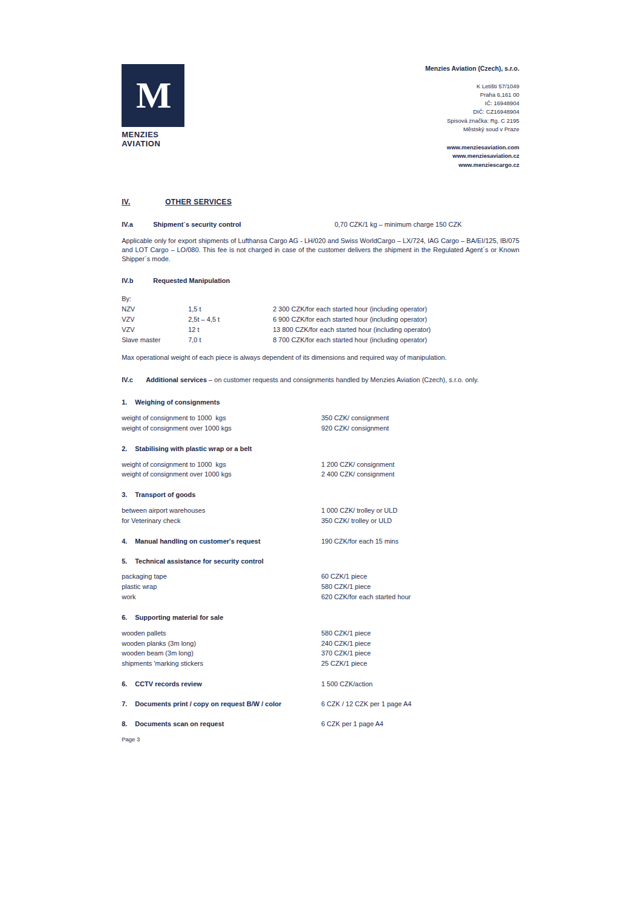M
MENZIES
AVIATION
Menzies Aviation (Czech), s.r.o.
K Letišti 57/1049
Praha 6,161 00
IČ: 16948904
DIČ: CZ16948904
Spisová značka: Rg. C 2195
Městský soud v Praze
www.menziesaviation.com
www.menziesaviation.cz
www.menziescargo.cz
IV. OTHER SERVICES
IV.a
Shipment´s security control
0,70 CZK/1 kg – minimum charge 150 CZK
Applicable only for export shipments of Lufthansa Cargo AG - LH/020 and Swiss WorldCargo – LX/724, IAG Cargo – BA/EI/125, IB/075 and LOT Cargo – LO/080. This fee is not charged in case of the customer delivers the shipment in the Regulated Agent´s or Known Shipper´s mode.
IV.b Requested Manipulation
| By: | | |
| NZV | 1,5 t | 2 300 CZK/for each started hour (including operator) |
| VZV | 2,5t – 4,5 t | 6 900 CZK/for each started hour (including operator) |
| VZV | 12 t | 13 800 CZK/for each started hour (including operator) |
| Slave master | 7,0 t | 8 700 CZK/for each started hour (including operator) |
Max operational weight of each piece is always dependent of its dimensions and required way of manipulation.
IV.c Additional services – on customer requests and consignments handled by Menzies Aviation (Czech), s.r.o. only.
1. Weighing of consignments
| weight of consignment to 1000 kgs | 350 CZK/ consignment |
| weight of consignment over 1000 kgs | 920 CZK/ consignment |
2. Stabilising with plastic wrap or a belt
| weight of consignment to 1000 kgs | 1 200 CZK/ consignment |
| weight of consignment over 1000 kgs | 2 400 CZK/ consignment |
3. Transport of goods
| between airport warehouses | 1 000 CZK/ trolley or ULD |
| for Veterinary check | 350 CZK/ trolley or ULD |
4. Manual handling on customer's request 190 CZK/for each 15 mins
5. Technical assistance for security control
| packaging tape | 60 CZK/1 piece |
| plastic wrap | 580 CZK/1 piece |
| work | 620 CZK/for each started hour |
6. Supporting material for sale
| wooden pallets | 580 CZK/1 piece |
| wooden planks (3m long) | 240 CZK/1 piece |
| wooden beam (3m long) | 370 CZK/1 piece |
| shipments 'marking stickers | 25 CZK/1 piece |
6. CCTV records review 1 500 CZK/action
7. Documents print / copy on request B/W / color 6 CZK / 12 CZK per 1 page A4
8. Documents scan on request 6 CZK per 1 page A4
Page 3